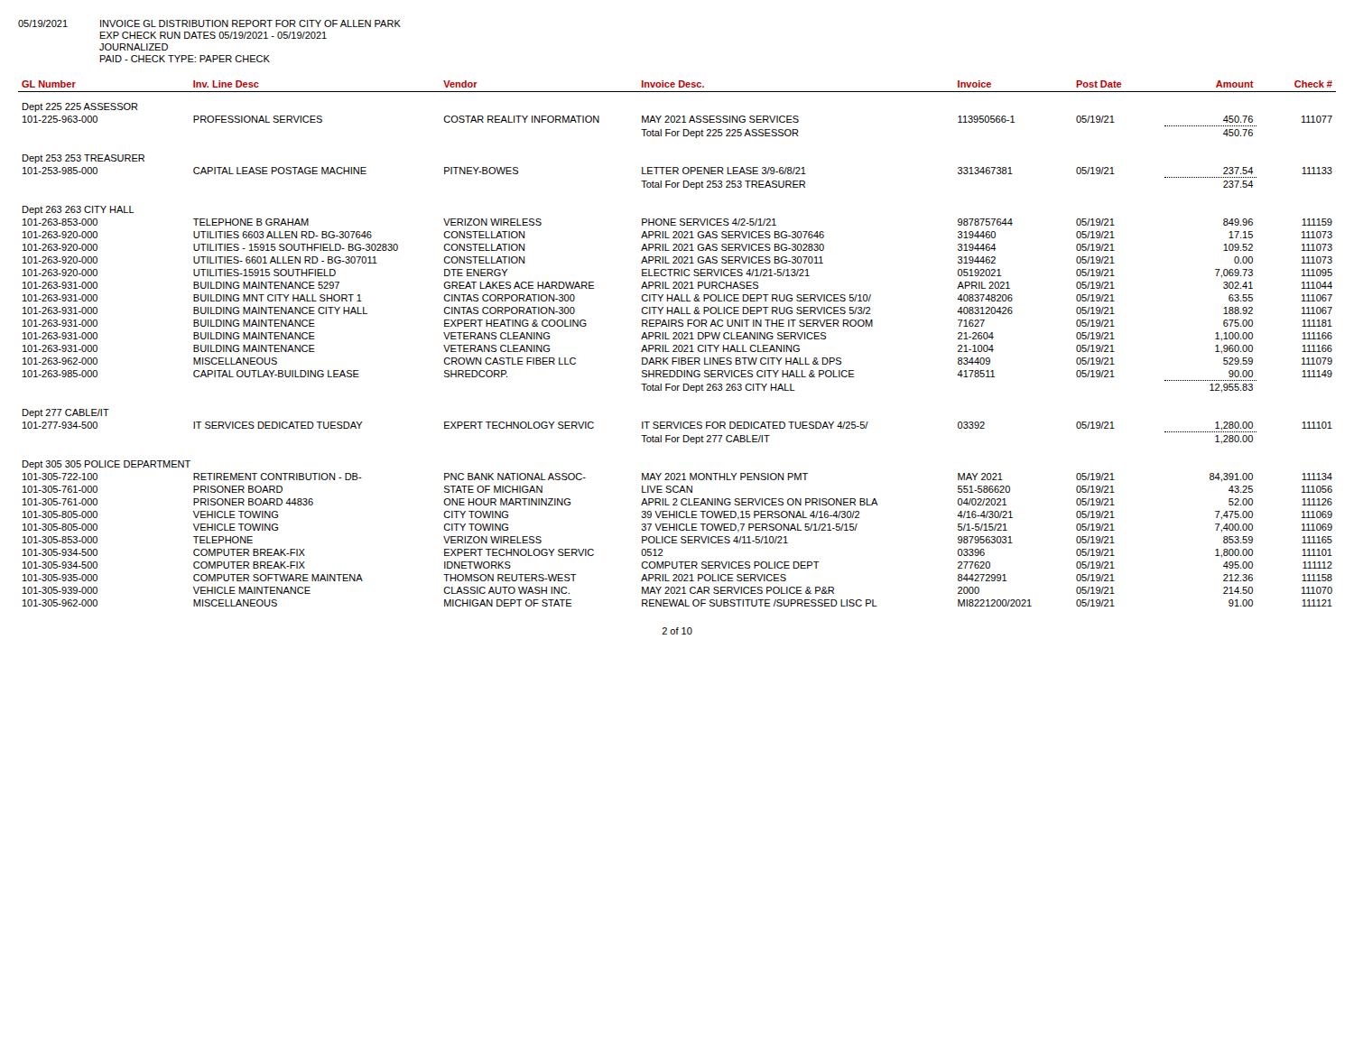05/19/2021
INVOICE GL DISTRIBUTION REPORT FOR CITY OF ALLEN PARK
EXP CHECK RUN DATES 05/19/2021 - 05/19/2021
JOURNALIZED
PAID - CHECK TYPE: PAPER CHECK
| GL Number | Inv. Line Desc | Vendor | Invoice Desc. | Invoice | Post Date | Amount | Check # |
| --- | --- | --- | --- | --- | --- | --- | --- |
| Dept 225 225 ASSESSOR |
| 101-225-963-000 | PROFESSIONAL SERVICES | COSTAR REALITY INFORMATION | MAY 2021 ASSESSING SERVICES | 113950566-1 | 05/19/21 | 450.76 | 111077 |
| | | | Total For Dept 225 225 ASSESSOR | | | 450.76 | |
| Dept 253 253 TREASURER |
| 101-253-985-000 | CAPITAL LEASE POSTAGE MACHINE | PITNEY-BOWES | LETTER OPENER LEASE 3/9-6/8/21 | 3313467381 | 05/19/21 | 237.54 | 111133 |
| | | | Total For Dept 253 253 TREASURER | | | 237.54 | |
| Dept 263 263 CITY HALL |
| 101-263-853-000 | TELEPHONE B GRAHAM | VERIZON WIRELESS | PHONE SERVICES 4/2-5/1/21 | 9878757644 | 05/19/21 | 849.96 | 111159 |
| 101-263-920-000 | UTILITIES 6603 ALLEN RD- BG-307646 | CONSTELLATION | APRIL 2021 GAS SERVICES BG-307646 | 3194460 | 05/19/21 | 17.15 | 111073 |
| 101-263-920-000 | UTILITIES - 15915 SOUTHFIELD- BG-302830 | CONSTELLATION | APRIL 2021 GAS SERVICES BG-302830 | 3194464 | 05/19/21 | 109.52 | 111073 |
| 101-263-920-000 | UTILITIES- 6601 ALLEN RD - BG-307011 | CONSTELLATION | APRIL 2021 GAS SERVICES BG-307011 | 3194462 | 05/19/21 | 0.00 | 111073 |
| 101-263-920-000 | UTILITIES-15915 SOUTHFIELD | DTE ENERGY | ELECTRIC SERVICES 4/1/21-5/13/21 | 05192021 | 05/19/21 | 7,069.73 | 111095 |
| 101-263-931-000 | BUILDING MAINTENANCE 5297 | GREAT LAKES ACE HARDWARE | APRIL 2021 PURCHASES | APRIL 2021 | 05/19/21 | 302.41 | 111044 |
| 101-263-931-000 | BUILDING MNT CITY HALL SHORT 1 | CINTAS CORPORATION-300 | CITY HALL & POLICE DEPT RUG SERVICES 5/10/ | 4083748206 | 05/19/21 | 63.55 | 111067 |
| 101-263-931-000 | BUILDING MAINTENANCE CITY HALL | CINTAS CORPORATION-300 | CITY HALL & POLICE DEPT RUG SERVICES 5/3/2 | 4083120426 | 05/19/21 | 188.92 | 111067 |
| 101-263-931-000 | BUILDING MAINTENANCE | EXPERT HEATING & COOLING | REPAIRS FOR AC UNIT IN THE IT SERVER ROOM | 71627 | 05/19/21 | 675.00 | 111181 |
| 101-263-931-000 | BUILDING MAINTENANCE | VETERANS CLEANING | APRIL 2021 DPW CLEANING SERVICES | 21-2604 | 05/19/21 | 1,100.00 | 111166 |
| 101-263-931-000 | BUILDING MAINTENANCE | VETERANS CLEANING | APRIL 2021 CITY HALL CLEANING | 21-1004 | 05/19/21 | 1,960.00 | 111166 |
| 101-263-962-000 | MISCELLANEOUS | CROWN CASTLE FIBER LLC | DARK FIBER LINES BTW CITY HALL & DPS | 834409 | 05/19/21 | 529.59 | 111079 |
| 101-263-985-000 | CAPITAL OUTLAY-BUILDING LEASE | SHREDCORP. | SHREDDING SERVICES CITY HALL & POLICE | 4178511 | 05/19/21 | 90.00 | 111149 |
| | | | Total For Dept 263 263 CITY HALL | | | 12,955.83 | |
| Dept 277 CABLE/IT |
| 101-277-934-500 | IT SERVICES DEDICATED TUESDAY | EXPERT TECHNOLOGY SERVIC | IT SERVICES FOR DEDICATED TUESDAY 4/25-5/ | 03392 | 05/19/21 | 1,280.00 | 111101 |
| | | | Total For Dept 277 CABLE/IT | | | 1,280.00 | |
| Dept 305 305 POLICE DEPARTMENT |
| 101-305-722-100 | RETIREMENT CONTRIBUTION - DB- | PNC BANK NATIONAL ASSOC- | MAY 2021 MONTHLY PENSION PMT | MAY 2021 | 05/19/21 | 84,391.00 | 111134 |
| 101-305-761-000 | PRISONER BOARD | STATE OF MICHIGAN | LIVE SCAN | 551-586620 | 05/19/21 | 43.25 | 111056 |
| 101-305-761-000 | PRISONER BOARD 44836 | ONE HOUR MARTININZING | APRIL 2 CLEANING SERVICES ON PRISONER BLA | 04/02/2021 | 05/19/21 | 52.00 | 111126 |
| 101-305-805-000 | VEHICLE TOWING | CITY TOWING | 39 VEHICLE TOWED,15 PERSONAL 4/16-4/30/2 | 4/16-4/30/21 | 05/19/21 | 7,475.00 | 111069 |
| 101-305-805-000 | VEHICLE TOWING | CITY TOWING | 37 VEHICLE TOWED,7 PERSONAL 5/1/21-5/15/ | 5/1-5/15/21 | 05/19/21 | 7,400.00 | 111069 |
| 101-305-853-000 | TELEPHONE | VERIZON WIRELESS | POLICE SERVICES 4/11-5/10/21 | 9879563031 | 05/19/21 | 853.59 | 111165 |
| 101-305-934-500 | COMPUTER BREAK-FIX | EXPERT TECHNOLOGY SERVIC | 0512 | 03396 | 05/19/21 | 1,800.00 | 111101 |
| 101-305-934-500 | COMPUTER BREAK-FIX | IDNETWORKS | COMPUTER SERVICES POLICE DEPT | 277620 | 05/19/21 | 495.00 | 111112 |
| 101-305-935-000 | COMPUTER SOFTWARE MAINTENA | THOMSON REUTERS-WEST | APRIL 2021 POLICE SERVICES | 844272991 | 05/19/21 | 212.36 | 111158 |
| 101-305-939-000 | VEHICLE MAINTENANCE | CLASSIC AUTO WASH INC. | MAY 2021 CAR SERVICES POLICE & P&R | 2000 | 05/19/21 | 214.50 | 111070 |
| 101-305-962-000 | MISCELLANEOUS | MICHIGAN DEPT OF STATE | RENEWAL OF SUBSTITUTE /SUPRESSED LISC PL | MI8221200/2021 | 05/19/21 | 91.00 | 111121 |
2 of 10